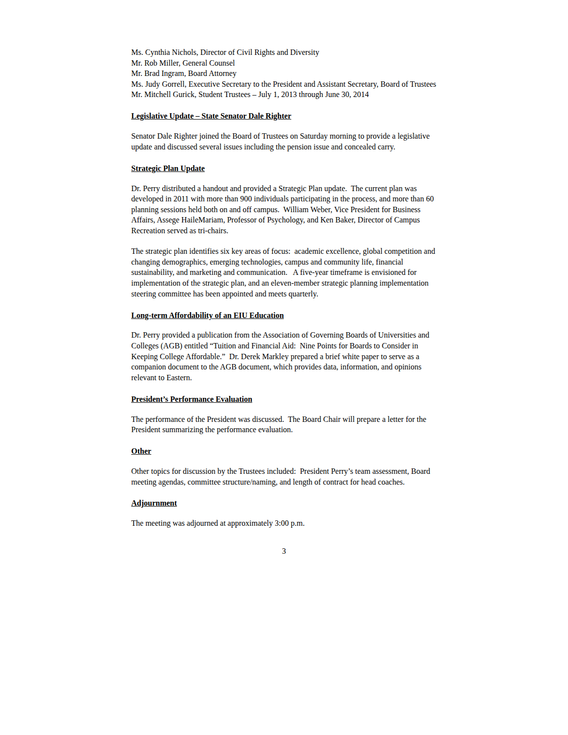Ms. Cynthia Nichols, Director of Civil Rights and Diversity
Mr. Rob Miller, General Counsel
Mr. Brad Ingram, Board Attorney
Ms. Judy Gorrell, Executive Secretary to the President and Assistant Secretary, Board of Trustees
Mr. Mitchell Gurick, Student Trustees – July 1, 2013 through June 30, 2014
Legislative Update – State Senator Dale Righter
Senator Dale Righter joined the Board of Trustees on Saturday morning to provide a legislative update and discussed several issues including the pension issue and concealed carry.
Strategic Plan Update
Dr. Perry distributed a handout and provided a Strategic Plan update. The current plan was developed in 2011 with more than 900 individuals participating in the process, and more than 60 planning sessions held both on and off campus. William Weber, Vice President for Business Affairs, Assege HaileMariam, Professor of Psychology, and Ken Baker, Director of Campus Recreation served as tri-chairs.
The strategic plan identifies six key areas of focus: academic excellence, global competition and changing demographics, emerging technologies, campus and community life, financial sustainability, and marketing and communication. A five-year timeframe is envisioned for implementation of the strategic plan, and an eleven-member strategic planning implementation steering committee has been appointed and meets quarterly.
Long-term Affordability of an EIU Education
Dr. Perry provided a publication from the Association of Governing Boards of Universities and Colleges (AGB) entitled “Tuition and Financial Aid: Nine Points for Boards to Consider in Keeping College Affordable.” Dr. Derek Markley prepared a brief white paper to serve as a companion document to the AGB document, which provides data, information, and opinions relevant to Eastern.
President’s Performance Evaluation
The performance of the President was discussed. The Board Chair will prepare a letter for the President summarizing the performance evaluation.
Other
Other topics for discussion by the Trustees included: President Perry’s team assessment, Board meeting agendas, committee structure/naming, and length of contract for head coaches.
Adjournment
The meeting was adjourned at approximately 3:00 p.m.
3